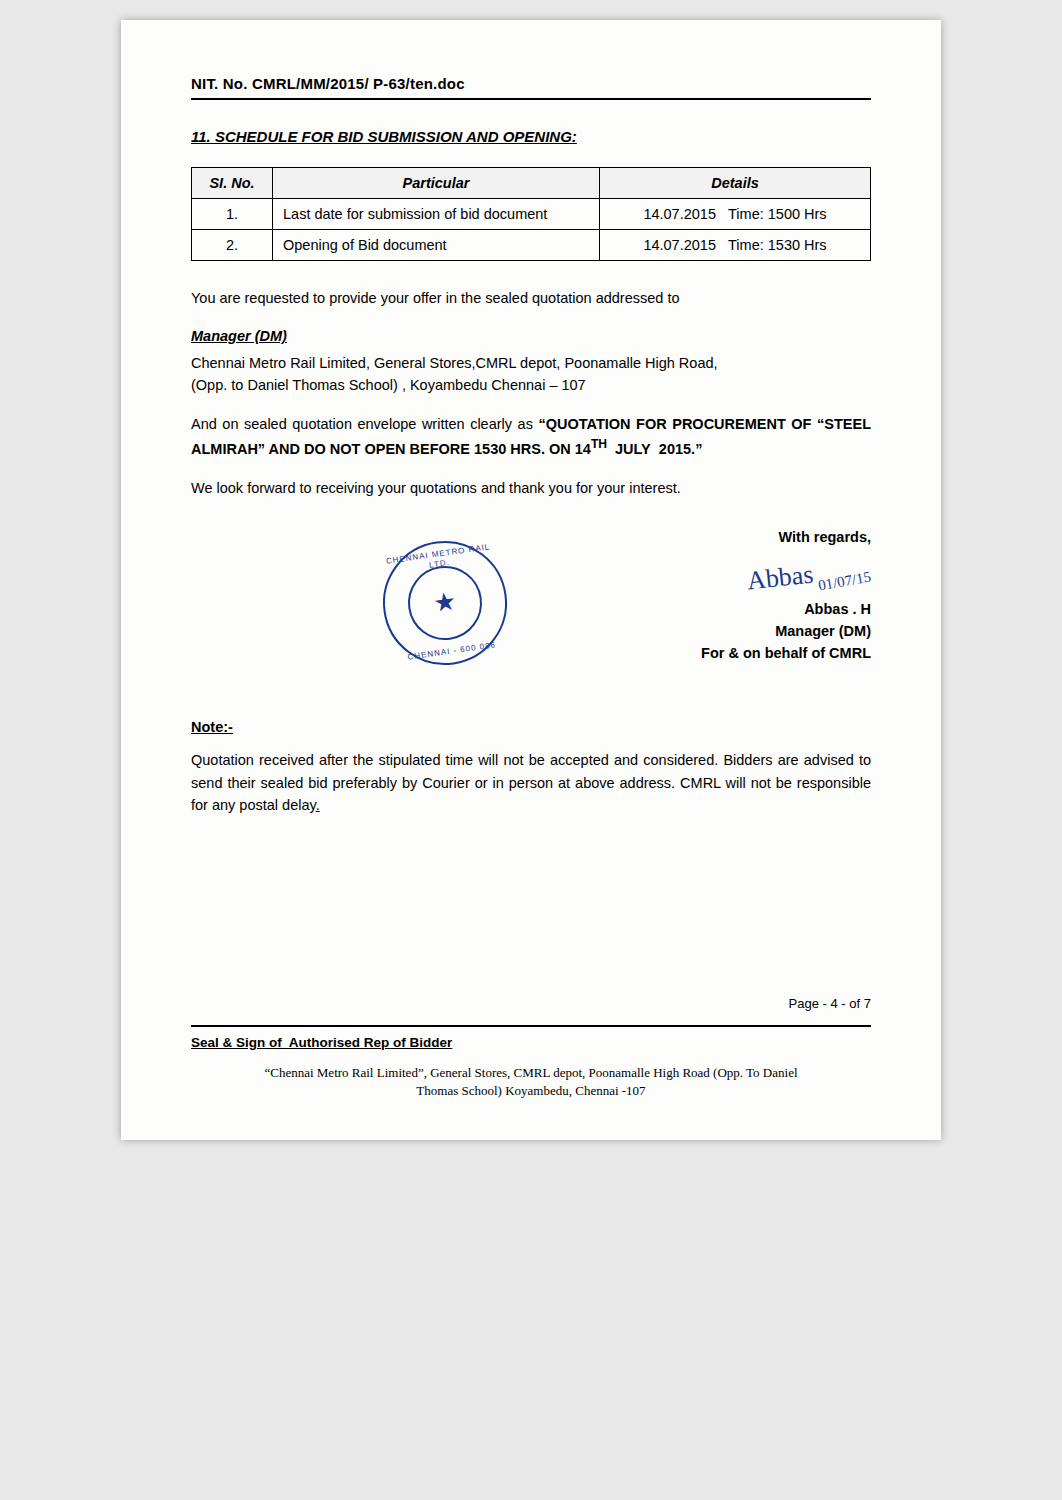NIT. No. CMRL/MM/2015/ P-63/ten.doc
11. SCHEDULE FOR BID SUBMISSION AND OPENING:
| SI. No. | Particular | Details |
| --- | --- | --- |
| 1. | Last date for submission of bid document | 14.07.2015 Time: 1500 Hrs |
| 2. | Opening of Bid document | 14.07.2015 Time: 1530 Hrs |
You are requested to provide your offer in the sealed quotation addressed to
Manager (DM)
Chennai Metro Rail Limited, General Stores,CMRL depot, Poonamalle High Road,
(Opp. to Daniel Thomas School) , Koyambedu Chennai – 107
And on sealed quotation envelope written clearly as “QUOTATION FOR PROCUREMENT OF “STEEL ALMIRAH” AND DO NOT OPEN BEFORE 1530 HRS. ON 14TH JULY 2015.”
We look forward to receiving your quotations and thank you for your interest.
CHENNAI METRO RAIL LTD.
★
CHENNAI - 600 086
With regards,
Abbas 01/07/15
Abbas . H
Manager (DM)
For & on behalf of CMRL
Note:-
Quotation received after the stipulated time will not be accepted and considered. Bidders are advised to send their sealed bid preferably by Courier or in person at above address. CMRL will not be responsible for any postal delay.
Page - 4 - of 7
Seal & Sign of Authorised Rep of Bidder
“Chennai Metro Rail Limited”, General Stores, CMRL depot, Poonamalle High Road (Opp. To Daniel
Thomas School) Koyambedu, Chennai -107